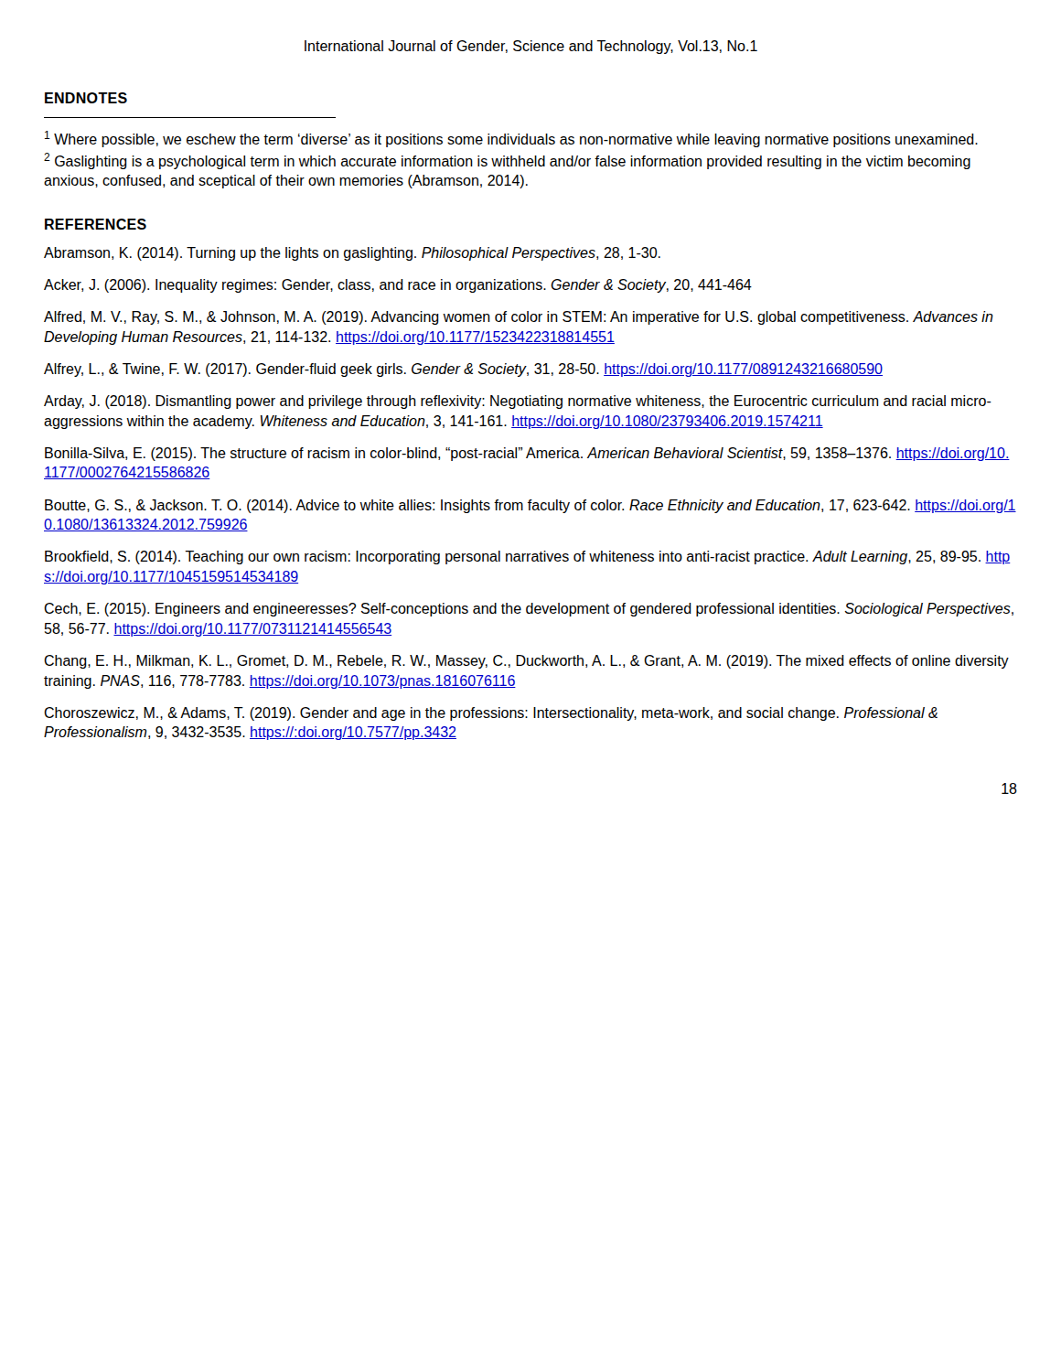International Journal of Gender, Science and Technology, Vol.13, No.1
ENDNOTES
1 Where possible, we eschew the term ‘diverse’ as it positions some individuals as non-normative while leaving normative positions unexamined.
2 Gaslighting is a psychological term in which accurate information is withheld and/or false information provided resulting in the victim becoming anxious, confused, and sceptical of their own memories (Abramson, 2014).
REFERENCES
Abramson, K. (2014). Turning up the lights on gaslighting. Philosophical Perspectives, 28, 1-30.
Acker, J. (2006). Inequality regimes: Gender, class, and race in organizations. Gender & Society, 20, 441-464
Alfred, M. V., Ray, S. M., & Johnson, M. A. (2019). Advancing women of color in STEM: An imperative for U.S. global competitiveness. Advances in Developing Human Resources, 21, 114-132. https://doi.org/10.1177/1523422318814551
Alfrey, L., & Twine, F. W. (2017). Gender-fluid geek girls. Gender & Society, 31, 28-50. https://doi.org/10.1177/0891243216680590
Arday, J. (2018). Dismantling power and privilege through reflexivity: Negotiating normative whiteness, the Eurocentric curriculum and racial micro-aggressions within the academy. Whiteness and Education, 3, 141-161. https://doi.org/10.1080/23793406.2019.1574211
Bonilla-Silva, E. (2015). The structure of racism in color-blind, “post-racial” America. American Behavioral Scientist, 59, 1358–1376. https://doi.org/10.1177/0002764215586826
Boutte, G. S., & Jackson. T. O. (2014). Advice to white allies: Insights from faculty of color. Race Ethnicity and Education, 17, 623-642. https://doi.org/10.1080/13613324.2012.759926
Brookfield, S. (2014). Teaching our own racism: Incorporating personal narratives of whiteness into anti-racist practice. Adult Learning, 25, 89-95. https://doi.org/10.1177/1045159514534189
Cech, E. (2015). Engineers and engineeresses? Self-conceptions and the development of gendered professional identities. Sociological Perspectives, 58, 56-77. https://doi.org/10.1177/0731121414556543
Chang, E. H., Milkman, K. L., Gromet, D. M., Rebele, R. W., Massey, C., Duckworth, A. L., & Grant, A. M. (2019). The mixed effects of online diversity training. PNAS, 116, 778-7783. https://doi.org/10.1073/pnas.1816076116
Choroszewicz, M., & Adams, T. (2019). Gender and age in the professions: Intersectionality, meta-work, and social change. Professional & Professionalism, 9, 3432-3535. https://:doi.org/10.7577/pp.3432
18